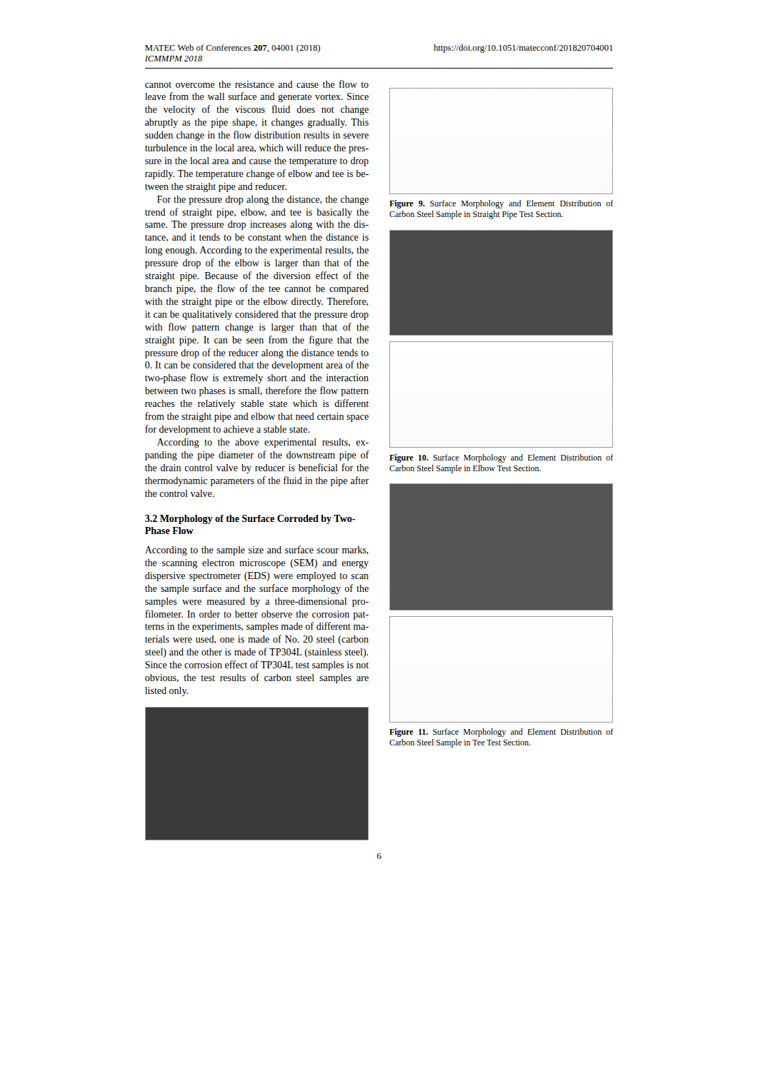MATEC Web of Conferences 207, 04001 (2018)
ICMMPM 2018
https://doi.org/10.1051/matecconf/201820704001
cannot overcome the resistance and cause the flow to leave from the wall surface and generate vortex. Since the velocity of the viscous fluid does not change abruptly as the pipe shape, it changes gradually. This sudden change in the flow distribution results in severe turbulence in the local area, which will reduce the pressure in the local area and cause the temperature to drop rapidly. The temperature change of elbow and tee is between the straight pipe and reducer.
For the pressure drop along the distance, the change trend of straight pipe, elbow, and tee is basically the same. The pressure drop increases along with the distance, and it tends to be constant when the distance is long enough. According to the experimental results, the pressure drop of the elbow is larger than that of the straight pipe. Because of the diversion effect of the branch pipe, the flow of the tee cannot be compared with the straight pipe or the elbow directly. Therefore, it can be qualitatively considered that the pressure drop with flow pattern change is larger than that of the straight pipe. It can be seen from the figure that the pressure drop of the reducer along the distance tends to 0. It can be considered that the development area of the two-phase flow is extremely short and the interaction between two phases is small, therefore the flow pattern reaches the relatively stable state which is different from the straight pipe and elbow that need certain space for development to achieve a stable state.
According to the above experimental results, expanding the pipe diameter of the downstream pipe of the drain control valve by reducer is beneficial for the thermodynamic parameters of the fluid in the pipe after the control valve.
3.2 Morphology of the Surface Corroded by Two-Phase Flow
According to the sample size and surface scour marks, the scanning electron microscope (SEM) and energy dispersive spectrometer (EDS) were employed to scan the sample surface and the surface morphology of the samples were measured by a three-dimensional profilometer. In order to better observe the corrosion patterns in the experiments, samples made of different materials were used, one is made of No. 20 steel (carbon steel) and the other is made of TP304L (stainless steel). Since the corrosion effect of TP304L test samples is not obvious, the test results of carbon steel samples are listed only.
Figure 9. Surface Morphology and Element Distribution of Carbon Steel Sample in Straight Pipe Test Section.
Figure 10. Surface Morphology and Element Distribution of Carbon Steel Sample in Elbow Test Section.
Figure 11. Surface Morphology and Element Distribution of Carbon Steel Sample in Tee Test Section.
6